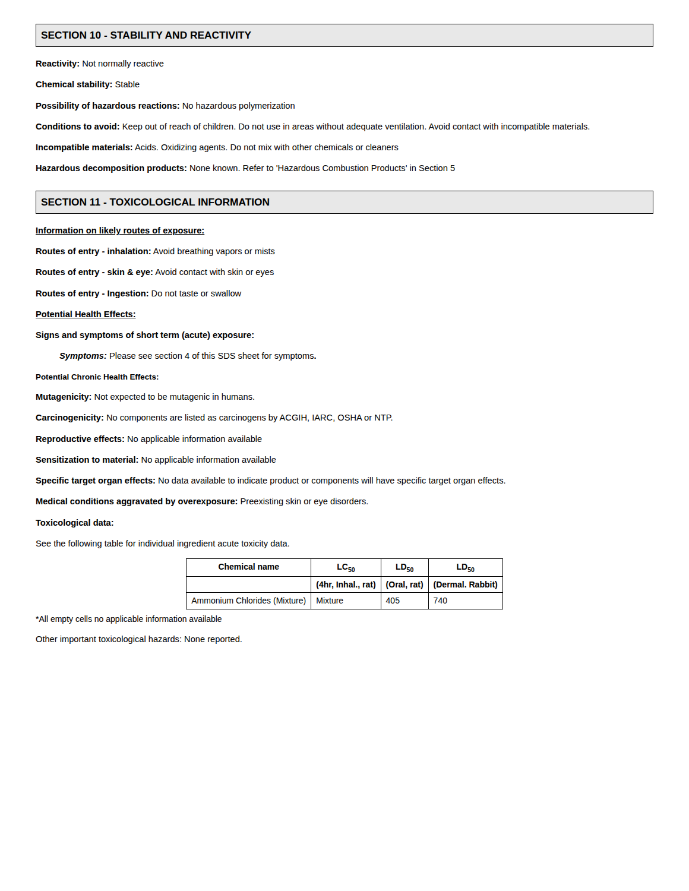SECTION 10 - STABILITY AND REACTIVITY
Reactivity: Not normally reactive
Chemical stability: Stable
Possibility of hazardous reactions: No hazardous polymerization
Conditions to avoid: Keep out of reach of children. Do not use in areas without adequate ventilation. Avoid contact with incompatible materials.
Incompatible materials: Acids. Oxidizing agents. Do not mix with other chemicals or cleaners
Hazardous decomposition products: None known. Refer to 'Hazardous Combustion Products' in Section 5
SECTION 11 - TOXICOLOGICAL INFORMATION
Information on likely routes of exposure:
Routes of entry - inhalation: Avoid breathing vapors or mists
Routes of entry - skin & eye: Avoid contact with skin or eyes
Routes of entry - Ingestion: Do not taste or swallow
Potential Health Effects:
Signs and symptoms of short term (acute) exposure:
Symptoms: Please see section 4 of this SDS sheet for symptoms.
Potential Chronic Health Effects:
Mutagenicity: Not expected to be mutagenic in humans.
Carcinogenicity: No components are listed as carcinogens by ACGIH, IARC, OSHA or NTP.
Reproductive effects: No applicable information available
Sensitization to material: No applicable information available
Specific target organ effects: No data available to indicate product or components will have specific target organ effects.
Medical conditions aggravated by overexposure: Preexisting skin or eye disorders.
Toxicological data:
See the following table for individual ingredient acute toxicity data.
| Chemical name | LC 50 | LD 50 | LD 50 |
| --- | --- | --- | --- |
| | (4hr, Inhal., rat) | (Oral, rat) | (Dermal. Rabbit) |
| Ammonium Chlorides (Mixture) | Mixture | 405 | 740 |
*All empty cells no applicable information available
Other important toxicological hazards: None reported.